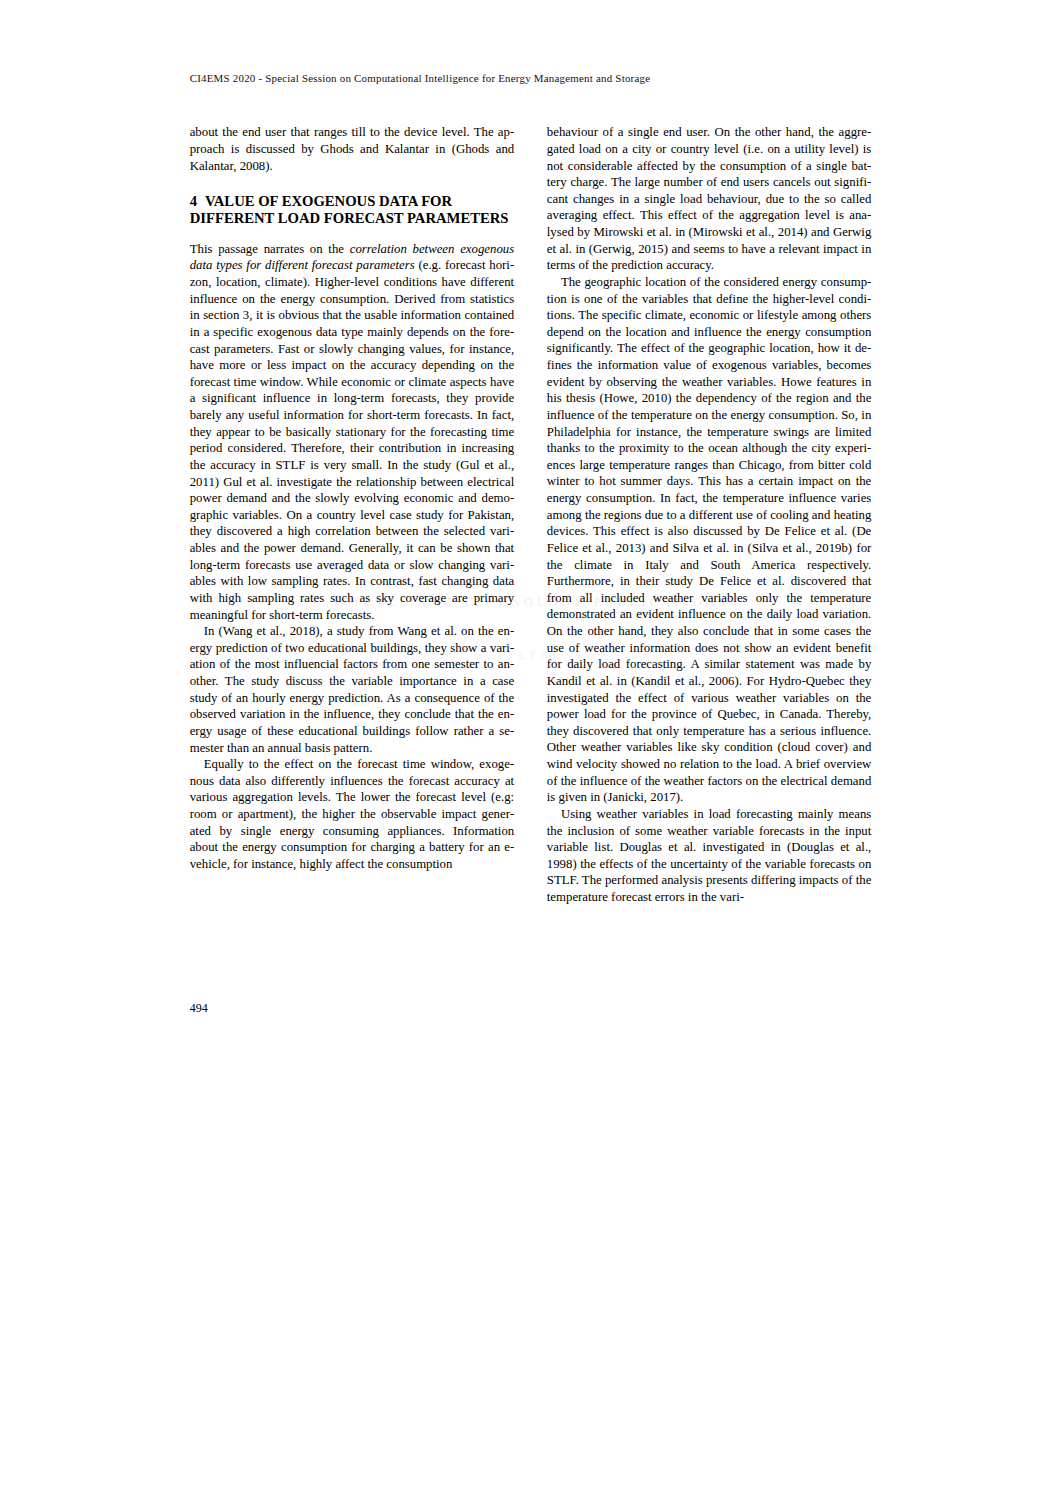CI4EMS 2020 - Special Session on Computational Intelligence for Energy Management and Storage
about the end user that ranges till to the device level. The approach is discussed by Ghods and Kalantar in (Ghods and Kalantar, 2008).
4 VALUE OF EXOGENOUS DATA FOR DIFFERENT LOAD FORECAST PARAMETERS
This passage narrates on the correlation between exogenous data types for different forecast parameters (e.g. forecast horizon, location, climate). Higher-level conditions have different influence on the energy consumption. Derived from statistics in section 3, it is obvious that the usable information contained in a specific exogenous data type mainly depends on the forecast parameters. Fast or slowly changing values, for instance, have more or less impact on the accuracy depending on the forecast time window. While economic or climate aspects have a significant influence in long-term forecasts, they provide barely any useful information for short-term forecasts. In fact, they appear to be basically stationary for the forecasting time period considered. Therefore, their contribution in increasing the accuracy in STLF is very small. In the study (Gul et al., 2011) Gul et al. investigate the relationship between electrical power demand and the slowly evolving economic and demographic variables. On a country level case study for Pakistan, they discovered a high correlation between the selected variables and the power demand. Generally, it can be shown that long-term forecasts use averaged data or slow changing variables with low sampling rates. In contrast, fast changing data with high sampling rates such as sky coverage are primary meaningful for short-term forecasts.
In (Wang et al., 2018), a study from Wang et al. on the energy prediction of two educational buildings, they show a variation of the most influencial factors from one semester to another. The study discuss the variable importance in a case study of an hourly energy prediction. As a consequence of the observed variation in the influence, they conclude that the energy usage of these educational buildings follow rather a semester than an annual basis pattern.
Equally to the effect on the forecast time window, exogenous data also differently influences the forecast accuracy at various aggregation levels. The lower the forecast level (e.g: room or apartment), the higher the observable impact generated by single energy consuming appliances. Information about the energy consumption for charging a battery for an e-vehicle, for instance, highly affect the consumption
behaviour of a single end user. On the other hand, the aggregated load on a city or country level (i.e. on a utility level) is not considerable affected by the consumption of a single battery charge. The large number of end users cancels out significant changes in a single load behaviour, due to the so called averaging effect. This effect of the aggregation level is analysed by Mirowski et al. in (Mirowski et al., 2014) and Gerwig et al. in (Gerwig, 2015) and seems to have a relevant impact in terms of the prediction accuracy.
The geographic location of the considered energy consumption is one of the variables that define the higher-level conditions. The specific climate, economic or lifestyle among others depend on the location and influence the energy consumption significantly. The effect of the geographic location, how it defines the information value of exogenous variables, becomes evident by observing the weather variables. Howe features in his thesis (Howe, 2010) the dependency of the region and the influence of the temperature on the energy consumption. So, in Philadelphia for instance, the temperature swings are limited thanks to the proximity to the ocean although the city experiences large temperature ranges than Chicago, from bitter cold winter to hot summer days. This has a certain impact on the energy consumption. In fact, the temperature influence varies among the regions due to a different use of cooling and heating devices. This effect is also discussed by De Felice et al. (De Felice et al., 2013) and Silva et al. in (Silva et al., 2019b) for the climate in Italy and South America respectively. Furthermore, in their study De Felice et al. discovered that from all included weather variables only the temperature demonstrated an evident influence on the daily load variation. On the other hand, they also conclude that in some cases the use of weather information does not show an evident benefit for daily load forecasting. A similar statement was made by Kandil et al. in (Kandil et al., 2006). For Hydro-Quebec they investigated the effect of various weather variables on the power load for the province of Quebec, in Canada. Thereby, they discovered that only temperature has a serious influence. Other weather variables like sky condition (cloud cover) and wind velocity showed no relation to the load. A brief overview of the influence of the weather factors on the electrical demand is given in (Janicki, 2017).
Using weather variables in load forecasting mainly means the inclusion of some weather variable forecasts in the input variable list. Douglas et al. investigated in (Douglas et al., 1998) the effects of the uncertainty of the variable forecasts on STLF. The performed analysis presents differing impacts of the temperature forecast errors in the vari-
SCIENCE AND TECHNOLOGY PUBLICATIONS
SCITEPRESS
494